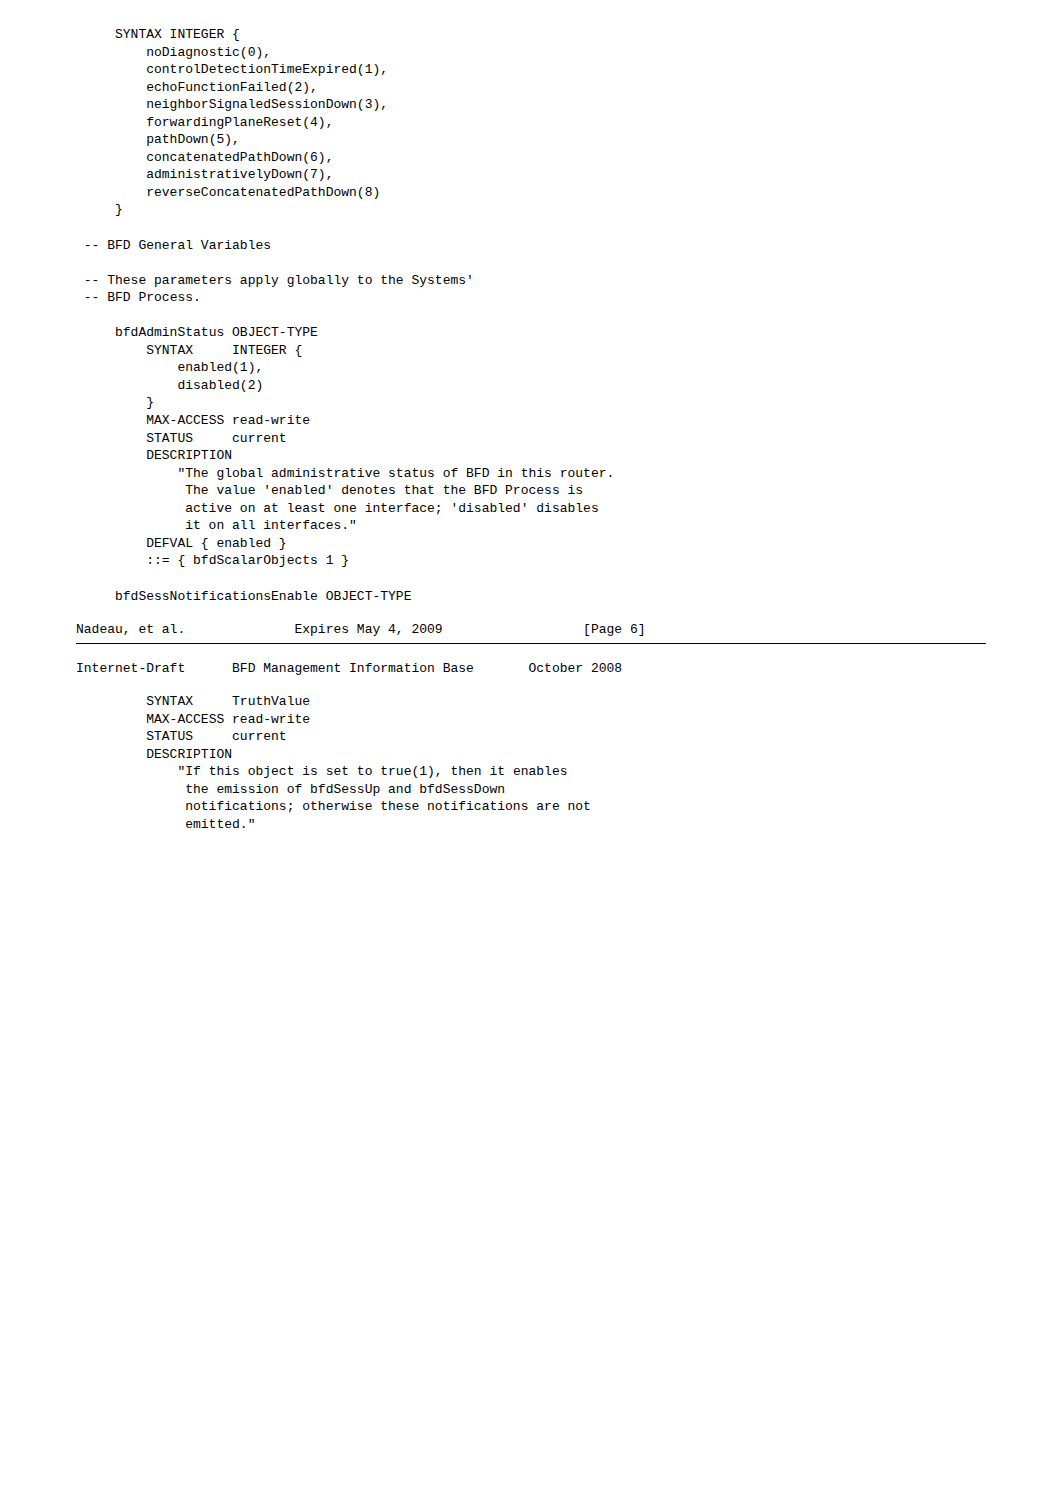SYNTAX INTEGER {
         noDiagnostic(0),
         controlDetectionTimeExpired(1),
         echoFunctionFailed(2),
         neighborSignaledSessionDown(3),
         forwardingPlaneReset(4),
         pathDown(5),
         concatenatedPathDown(6),
         administrativelyDown(7),
         reverseConcatenatedPathDown(8)
     }

 -- BFD General Variables

 -- These parameters apply globally to the Systems'
 -- BFD Process.

     bfdAdminStatus OBJECT-TYPE
         SYNTAX     INTEGER {
             enabled(1),
             disabled(2)
         }
         MAX-ACCESS read-write
         STATUS     current
         DESCRIPTION
             "The global administrative status of BFD in this router.
              The value 'enabled' denotes that the BFD Process is
              active on at least one interface; 'disabled' disables
              it on all interfaces."
         DEFVAL { enabled }
         ::= { bfdScalarObjects 1 }

     bfdSessNotificationsEnable OBJECT-TYPE
Nadeau, et al.              Expires May 4, 2009                  [Page 6]
Internet-Draft      BFD Management Information Base       October 2008
         SYNTAX     TruthValue
         MAX-ACCESS read-write
         STATUS     current
         DESCRIPTION
             "If this object is set to true(1), then it enables
              the emission of bfdSessUp and bfdSessDown
              notifications; otherwise these notifications are not
              emitted."